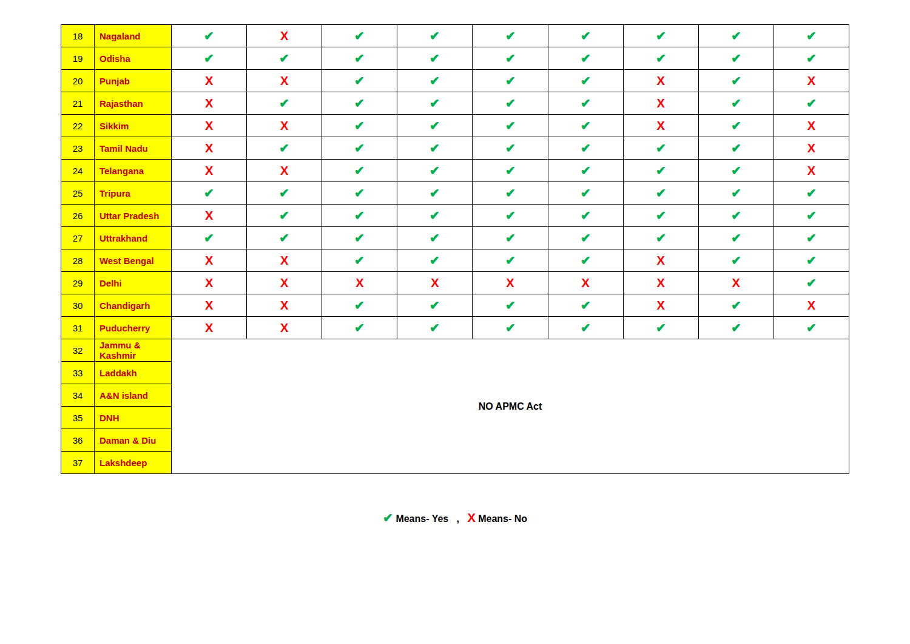| 18 | Nagaland | ✔ | X | ✔ | ✔ | ✔ | ✔ | ✔ | ✔ | ✔ |
| 19 | Odisha | ✔ | ✔ | ✔ | ✔ | ✔ | ✔ | ✔ | ✔ | ✔ |
| 20 | Punjab | X | X | ✔ | ✔ | ✔ | ✔ | X | ✔ | X |
| 21 | Rajasthan | X | ✔ | ✔ | ✔ | ✔ | ✔ | X | ✔ | ✔ |
| 22 | Sikkim | X | X | ✔ | ✔ | ✔ | ✔ | X | ✔ | X |
| 23 | Tamil Nadu | X | ✔ | ✔ | ✔ | ✔ | ✔ | ✔ | ✔ | X |
| 24 | Telangana | X | X | ✔ | ✔ | ✔ | ✔ | ✔ | ✔ | X |
| 25 | Tripura | ✔ | ✔ | ✔ | ✔ | ✔ | ✔ | ✔ | ✔ | ✔ |
| 26 | Uttar Pradesh | X | ✔ | ✔ | ✔ | ✔ | ✔ | ✔ | ✔ | ✔ |
| 27 | Uttrakhand | ✔ | ✔ | ✔ | ✔ | ✔ | ✔ | ✔ | ✔ | ✔ |
| 28 | West Bengal | X | X | ✔ | ✔ | ✔ | ✔ | X | ✔ | ✔ |
| 29 | Delhi | X | X | X | X | X | X | X | X | ✔ |
| 30 | Chandigarh | X | X | ✔ | ✔ | ✔ | ✔ | X | ✔ | X |
| 31 | Puducherry | X | X | ✔ | ✔ | ✔ | ✔ | ✔ | ✔ | ✔ |
| 32 | Jammu & Kashmir | NO APMC Act |
| 33 | Laddakh |
| 34 | A&N island |
| 35 | DNH |
| 36 | Daman & Diu |
| 37 | Lakshdeep |
✔ Means- Yes , X Means- No